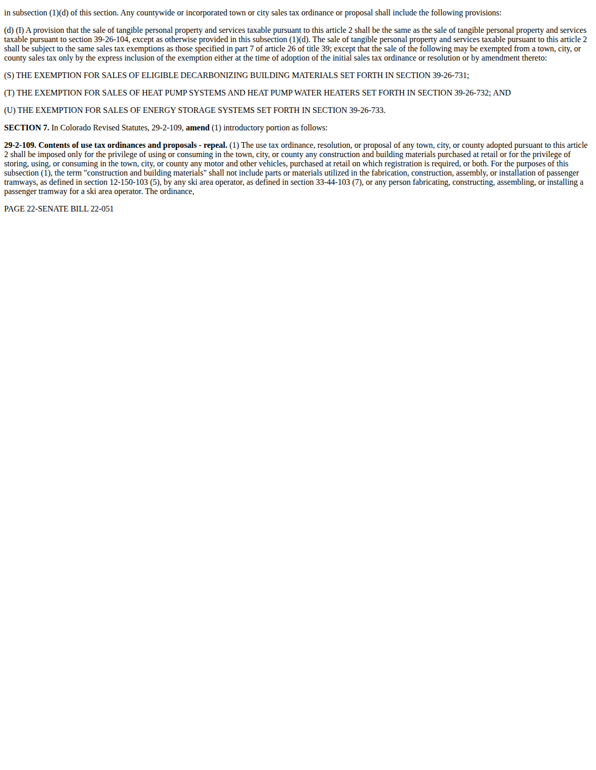in subsection (1)(d) of this section. Any countywide or incorporated town or city sales tax ordinance or proposal shall include the following provisions:
(d) (I) A provision that the sale of tangible personal property and services taxable pursuant to this article 2 shall be the same as the sale of tangible personal property and services taxable pursuant to section 39-26-104, except as otherwise provided in this subsection (1)(d). The sale of tangible personal property and services taxable pursuant to this article 2 shall be subject to the same sales tax exemptions as those specified in part 7 of article 26 of title 39; except that the sale of the following may be exempted from a town, city, or county sales tax only by the express inclusion of the exemption either at the time of adoption of the initial sales tax ordinance or resolution or by amendment thereto:
(S) THE EXEMPTION FOR SALES OF ELIGIBLE DECARBONIZING BUILDING MATERIALS SET FORTH IN SECTION 39-26-731;
(T) THE EXEMPTION FOR SALES OF HEAT PUMP SYSTEMS AND HEAT PUMP WATER HEATERS SET FORTH IN SECTION 39-26-732; AND
(U) THE EXEMPTION FOR SALES OF ENERGY STORAGE SYSTEMS SET FORTH IN SECTION 39-26-733.
SECTION 7. In Colorado Revised Statutes, 29-2-109, amend (1) introductory portion as follows:
29-2-109. Contents of use tax ordinances and proposals - repeal. (1) The use tax ordinance, resolution, or proposal of any town, city, or county adopted pursuant to this article 2 shall be imposed only for the privilege of using or consuming in the town, city, or county any construction and building materials purchased at retail or for the privilege of storing, using, or consuming in the town, city, or county any motor and other vehicles, purchased at retail on which registration is required, or both. For the purposes of this subsection (1), the term "construction and building materials" shall not include parts or materials utilized in the fabrication, construction, assembly, or installation of passenger tramways, as defined in section 12-150-103 (5), by any ski area operator, as defined in section 33-44-103 (7), or any person fabricating, constructing, assembling, or installing a passenger tramway for a ski area operator. The ordinance,
PAGE 22-SENATE BILL 22-051